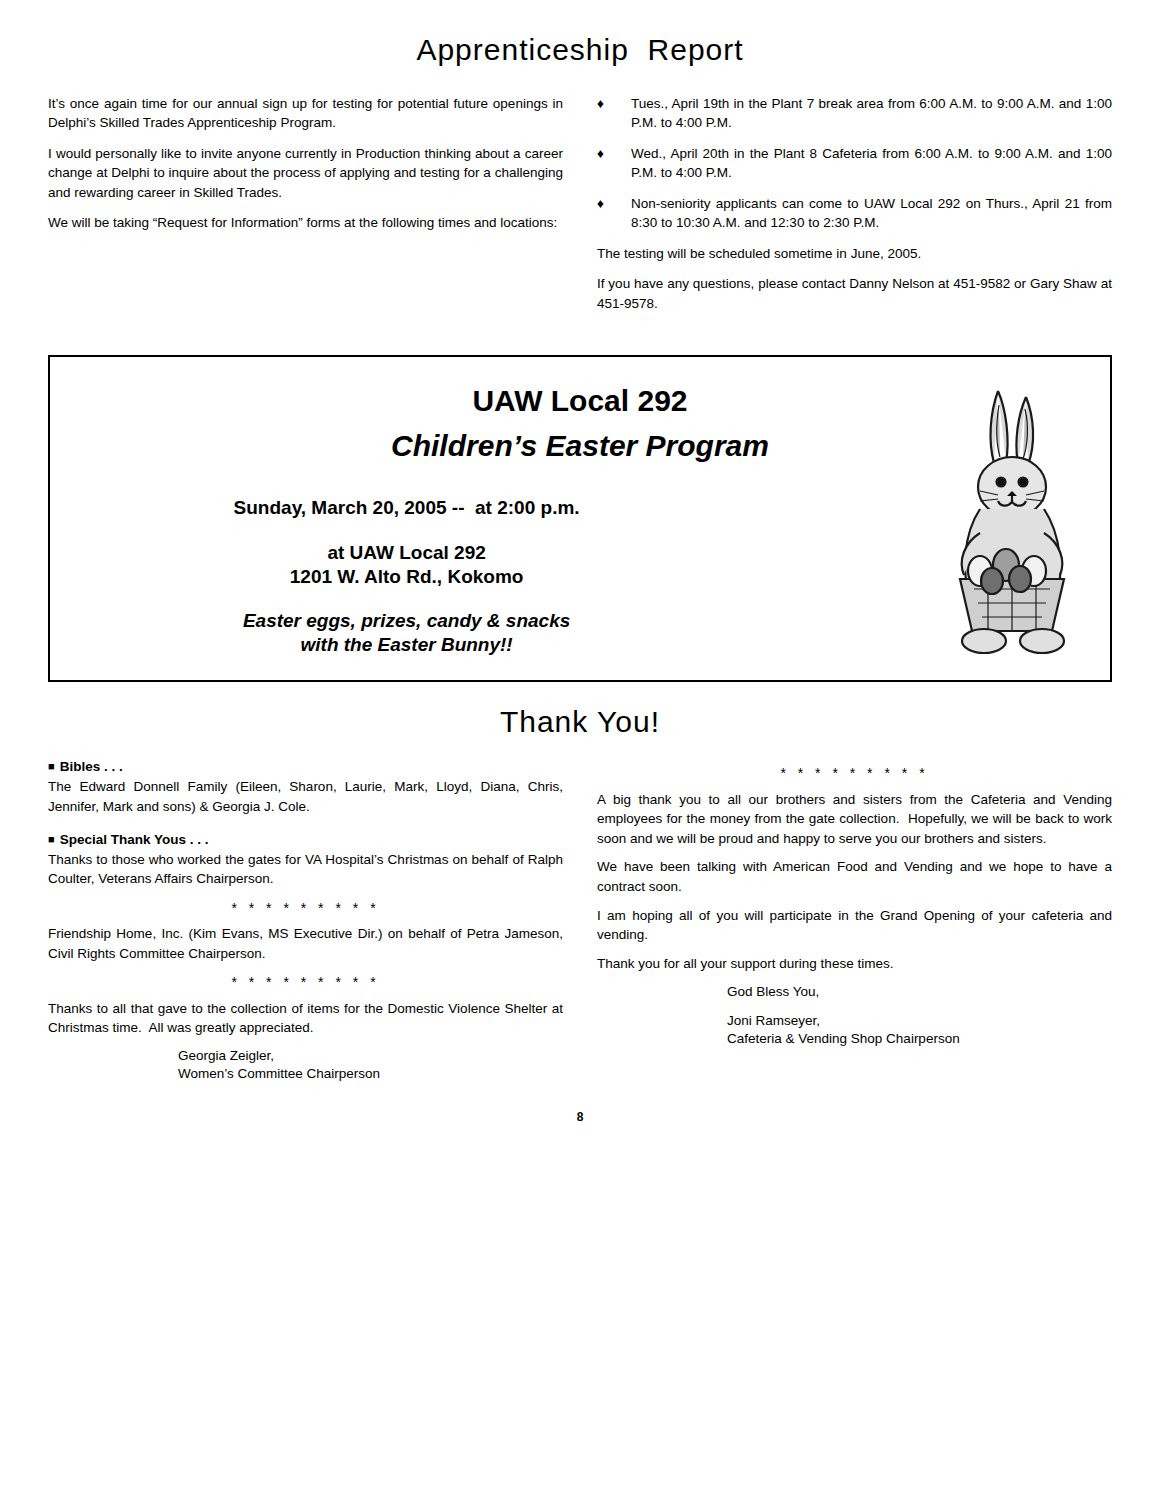Apprenticeship Report
It’s once again time for our annual sign up for testing for potential future openings in Delphi’s Skilled Trades Apprenticeship Program.
I would personally like to invite anyone currently in Production thinking about a career change at Delphi to inquire about the process of applying and testing for a challenging and rewarding career in Skilled Trades.
We will be taking “Request for Information” forms at the following times and locations:
♦
Tues., April 19th in the Plant 7 break area from 6:00 A.M. to 9:00 A.M. and 1:00 P.M. to 4:00 P.M.
♦
Wed., April 20th in the Plant 8 Cafeteria from 6:00 A.M. to 9:00 A.M. and 1:00 P.M. to 4:00 P.M.
♦
Non-seniority applicants can come to UAW Local 292 on Thurs., April 21 from 8:30 to 10:30 A.M. and 12:30 to 2:30 P.M.
The testing will be scheduled sometime in June, 2005.
If you have any questions, please contact Danny Nelson at 451-9582 or Gary Shaw at 451-9578.
UAW Local 292 Children’s Easter Program
Sunday, March 20, 2005 -- at 2:00 p.m.
at UAW Local 292
1201 W. Alto Rd., Kokomo
Easter eggs, prizes, candy & snacks
with the Easter Bunny!!
Thank You!
■Bibles . . .
The Edward Donnell Family (Eileen, Sharon, Laurie, Mark, Lloyd, Diana, Chris, Jennifer, Mark and sons) & Georgia J. Cole.
■Special Thank Yous . . .
Thanks to those who worked the gates for VA Hospital’s Christmas on behalf of Ralph Coulter, Veterans Affairs Chairperson.
* * * * * * * * *
Friendship Home, Inc. (Kim Evans, MS Executive Dir.) on behalf of Petra Jameson, Civil Rights Committee Chairperson.
* * * * * * * * *
Thanks to all that gave to the collection of items for the Domestic Violence Shelter at Christmas time. All was greatly appreciated.
Georgia Zeigler,
Women’s Committee Chairperson
* * * * * * * * *
A big thank you to all our brothers and sisters from the Cafeteria and Vending employees for the money from the gate collection. Hopefully, we will be back to work soon and we will be proud and happy to serve you our brothers and sisters.
We have been talking with American Food and Vending and we hope to have a contract soon.
I am hoping all of you will participate in the Grand Opening of your cafeteria and vending.
Thank you for all your support during these times.
God Bless You,
Joni Ramseyer,
Cafeteria & Vending Shop Chairperson
8